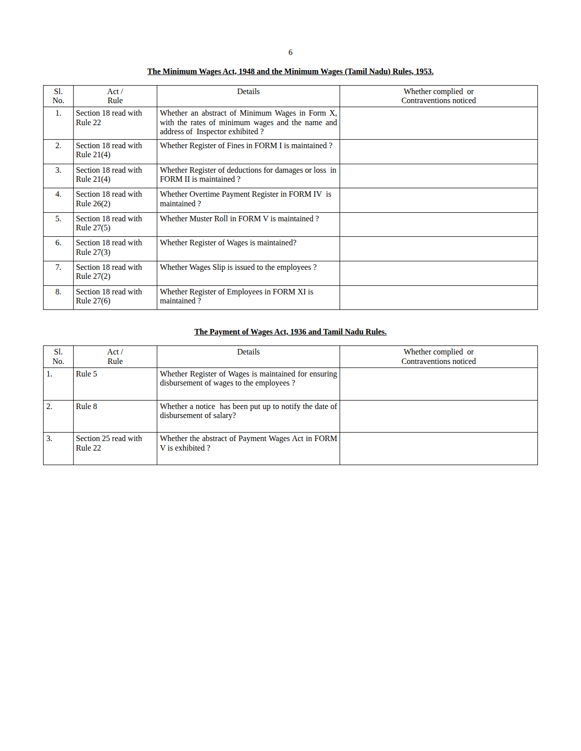6
The Minimum Wages Act, 1948 and the Minimum Wages (Tamil Nadu) Rules, 1953.
| Sl. No. | Act / Rule | Details | Whether complied or Contraventions noticed |
| --- | --- | --- | --- |
| 1. | Section 18 read with Rule 22 | Whether an abstract of Minimum Wages in Form X, with the rates of minimum wages and the name and address of Inspector exhibited ? | |
| 2. | Section 18 read with Rule 21(4) | Whether Register of Fines in FORM I is maintained ? | |
| 3. | Section 18 read with Rule 21(4) | Whether Register of deductions for damages or loss in FORM II is maintained ? | |
| 4. | Section 18 read with Rule 26(2) | Whether Overtime Payment Register in FORM IV is maintained ? | |
| 5. | Section 18 read with Rule 27(5) | Whether Muster Roll in FORM V is maintained ? | |
| 6. | Section 18 read with Rule 27(3) | Whether Register of Wages is maintained? | |
| 7. | Section 18 read with Rule 27(2) | Whether Wages Slip is issued to the employees ? | |
| 8. | Section 18 read with Rule 27(6) | Whether Register of Employees in FORM XI is maintained ? | |
The Payment of Wages Act, 1936 and Tamil Nadu Rules.
| Sl. No. | Act / Rule | Details | Whether complied or Contraventions noticed |
| --- | --- | --- | --- |
| 1. | Rule 5 | Whether Register of Wages is maintained for ensuring disbursement of wages to the employees ? | |
| 2. | Rule 8 | Whether a notice has been put up to notify the date of disbursement of salary? | |
| 3. | Section 25 read with Rule 22 | Whether the abstract of Payment Wages Act in FORM V is exhibited ? | |